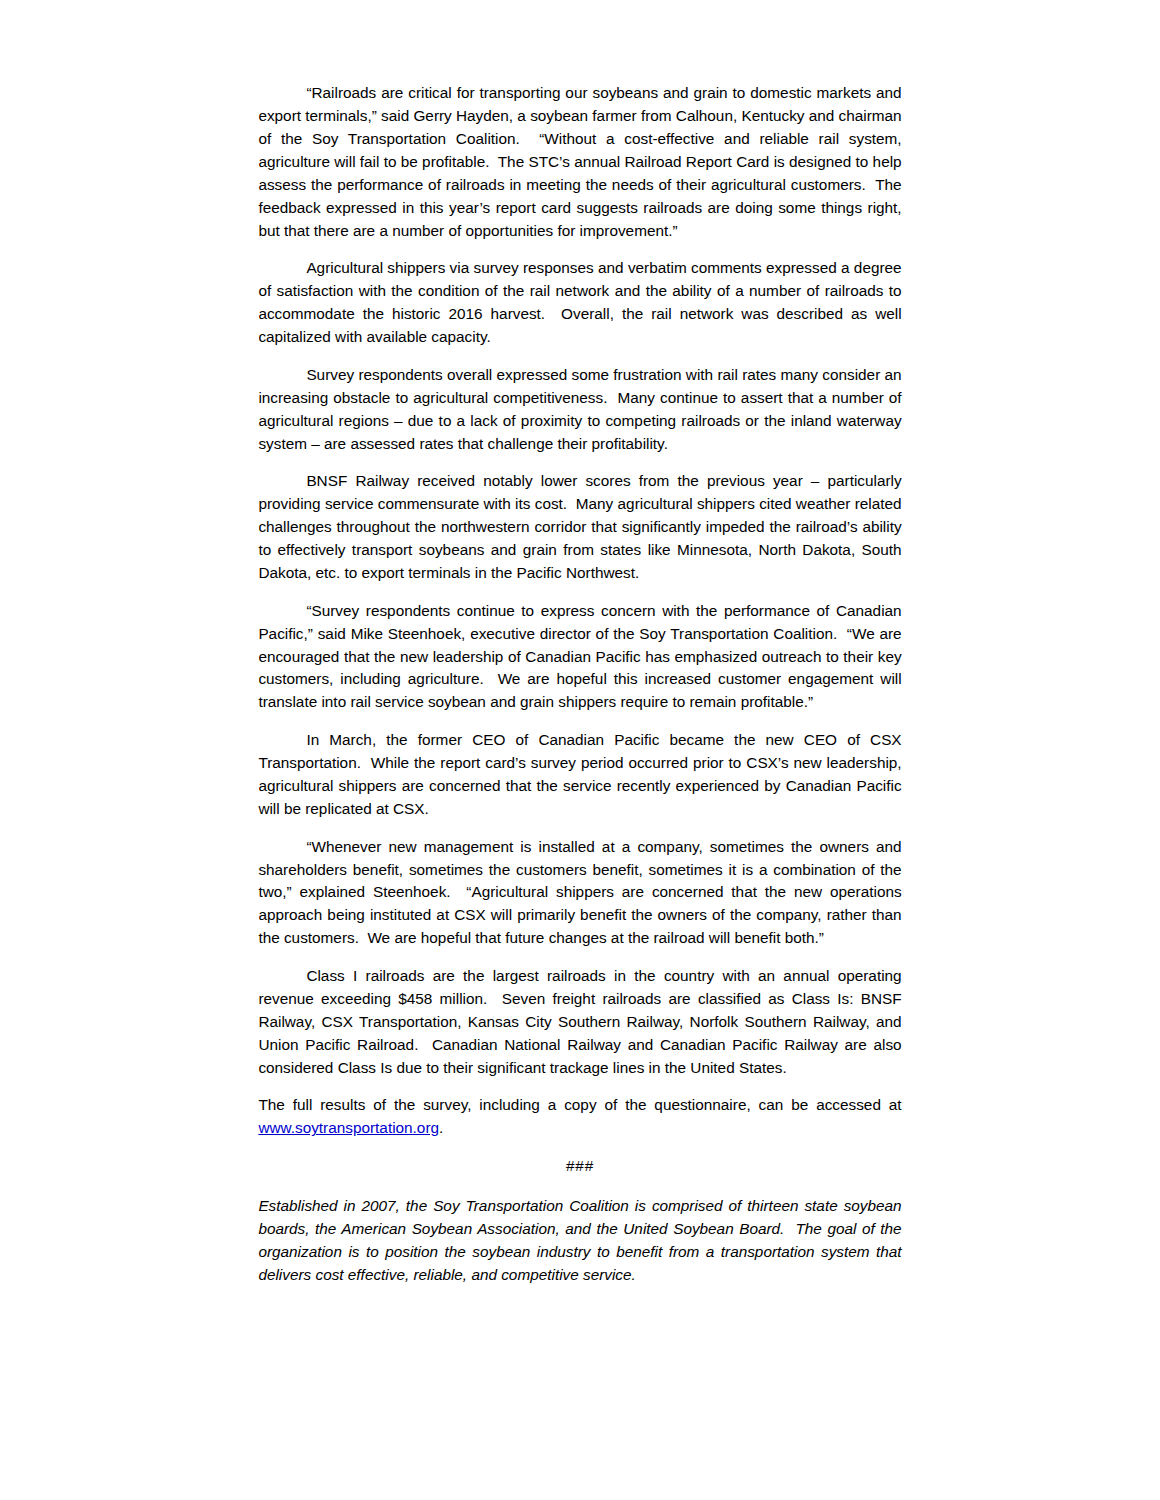“Railroads are critical for transporting our soybeans and grain to domestic markets and export terminals,” said Gerry Hayden, a soybean farmer from Calhoun, Kentucky and chairman of the Soy Transportation Coalition. “Without a cost-effective and reliable rail system, agriculture will fail to be profitable. The STC’s annual Railroad Report Card is designed to help assess the performance of railroads in meeting the needs of their agricultural customers. The feedback expressed in this year’s report card suggests railroads are doing some things right, but that there are a number of opportunities for improvement.”
Agricultural shippers via survey responses and verbatim comments expressed a degree of satisfaction with the condition of the rail network and the ability of a number of railroads to accommodate the historic 2016 harvest. Overall, the rail network was described as well capitalized with available capacity.
Survey respondents overall expressed some frustration with rail rates many consider an increasing obstacle to agricultural competitiveness. Many continue to assert that a number of agricultural regions – due to a lack of proximity to competing railroads or the inland waterway system – are assessed rates that challenge their profitability.
BNSF Railway received notably lower scores from the previous year – particularly providing service commensurate with its cost. Many agricultural shippers cited weather related challenges throughout the northwestern corridor that significantly impeded the railroad’s ability to effectively transport soybeans and grain from states like Minnesota, North Dakota, South Dakota, etc. to export terminals in the Pacific Northwest.
“Survey respondents continue to express concern with the performance of Canadian Pacific,” said Mike Steenhoek, executive director of the Soy Transportation Coalition. “We are encouraged that the new leadership of Canadian Pacific has emphasized outreach to their key customers, including agriculture. We are hopeful this increased customer engagement will translate into rail service soybean and grain shippers require to remain profitable.”
In March, the former CEO of Canadian Pacific became the new CEO of CSX Transportation. While the report card’s survey period occurred prior to CSX’s new leadership, agricultural shippers are concerned that the service recently experienced by Canadian Pacific will be replicated at CSX.
“Whenever new management is installed at a company, sometimes the owners and shareholders benefit, sometimes the customers benefit, sometimes it is a combination of the two,” explained Steenhoek. “Agricultural shippers are concerned that the new operations approach being instituted at CSX will primarily benefit the owners of the company, rather than the customers. We are hopeful that future changes at the railroad will benefit both.”
Class I railroads are the largest railroads in the country with an annual operating revenue exceeding $458 million. Seven freight railroads are classified as Class Is: BNSF Railway, CSX Transportation, Kansas City Southern Railway, Norfolk Southern Railway, and Union Pacific Railroad. Canadian National Railway and Canadian Pacific Railway are also considered Class Is due to their significant trackage lines in the United States.
The full results of the survey, including a copy of the questionnaire, can be accessed at www.soytransportation.org.
###
Established in 2007, the Soy Transportation Coalition is comprised of thirteen state soybean boards, the American Soybean Association, and the United Soybean Board. The goal of the organization is to position the soybean industry to benefit from a transportation system that delivers cost effective, reliable, and competitive service.